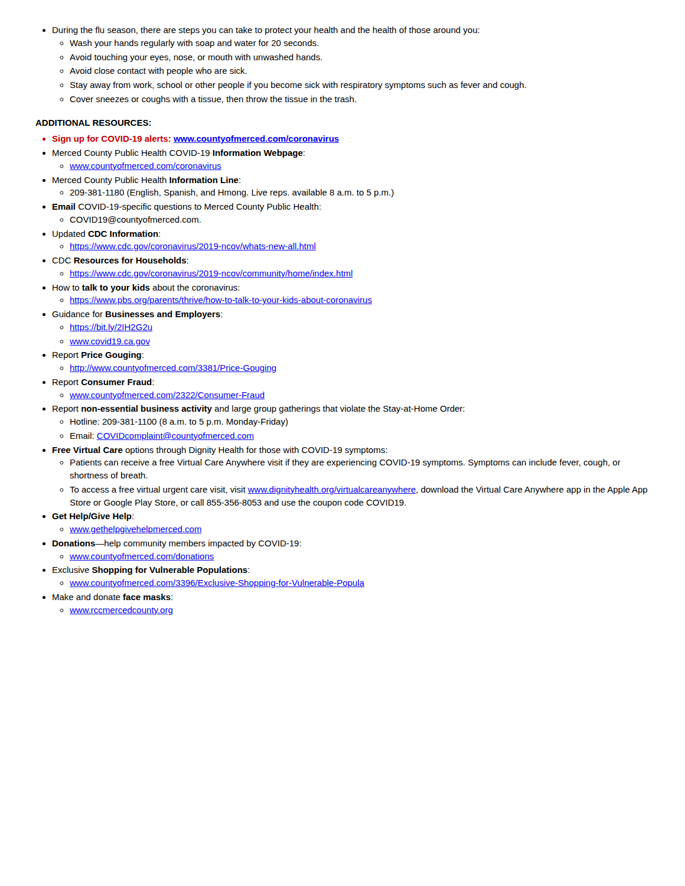During the flu season, there are steps you can take to protect your health and the health of those around you:
Wash your hands regularly with soap and water for 20 seconds.
Avoid touching your eyes, nose, or mouth with unwashed hands.
Avoid close contact with people who are sick.
Stay away from work, school or other people if you become sick with respiratory symptoms such as fever and cough.
Cover sneezes or coughs with a tissue, then throw the tissue in the trash.
ADDITIONAL RESOURCES:
Sign up for COVID-19 alerts: www.countyofmerced.com/coronavirus
Merced County Public Health COVID-19 Information Webpage:
www.countyofmerced.com/coronavirus
Merced County Public Health Information Line:
209-381-1180 (English, Spanish, and Hmong. Live reps. available 8 a.m. to 5 p.m.)
Email COVID-19-specific questions to Merced County Public Health:
COVID19@countyofmerced.com.
Updated CDC Information:
https://www.cdc.gov/coronavirus/2019-ncov/whats-new-all.html
CDC Resources for Households:
https://www.cdc.gov/coronavirus/2019-ncov/community/home/index.html
How to talk to your kids about the coronavirus:
https://www.pbs.org/parents/thrive/how-to-talk-to-your-kids-about-coronavirus
Guidance for Businesses and Employers:
https://bit.ly/2IH2G2u
www.covid19.ca.gov
Report Price Gouging:
http://www.countyofmerced.com/3381/Price-Gouging
Report Consumer Fraud:
www.countyofmerced.com/2322/Consumer-Fraud
Report non-essential business activity and large group gatherings that violate the Stay-at-Home Order:
Hotline: 209-381-1100 (8 a.m. to 5 p.m. Monday-Friday)
Email: COVIDcomplaint@countyofmerced.com
Free Virtual Care options through Dignity Health for those with COVID-19 symptoms:
Patients can receive a free Virtual Care Anywhere visit if they are experiencing COVID-19 symptoms. Symptoms can include fever, cough, or shortness of breath.
To access a free virtual urgent care visit, visit www.dignityhealth.org/virtualcareanywhere, download the Virtual Care Anywhere app in the Apple App Store or Google Play Store, or call 855-356-8053 and use the coupon code COVID19.
Get Help/Give Help:
www.gethelpgivehelpmerced.com
Donations—help community members impacted by COVID-19:
www.countyofmerced.com/donations
Exclusive Shopping for Vulnerable Populations:
www.countyofmerced.com/3396/Exclusive-Shopping-for-Vulnerable-Popula
Make and donate face masks:
www.rccmercedcounty.org